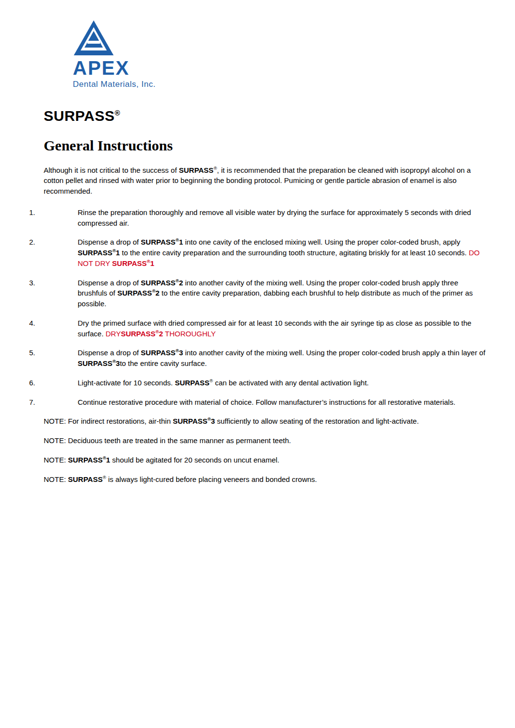APEX
Dental Materials, Inc.
SURPASS®
General Instructions
Although it is not critical to the success of SURPASS®, it is recommended that the preparation be cleaned with isopropyl alcohol on a cotton pellet and rinsed with water prior to beginning the bonding protocol. Pumicing or gentle particle abrasion of enamel is also recommended.
Rinse the preparation thoroughly and remove all visible water by drying the surface for approximately 5 seconds with dried compressed air.
Dispense a drop of SURPASS®1 into one cavity of the enclosed mixing well. Using the proper color-coded brush, apply SURPASS®1 to the entire cavity preparation and the surrounding tooth structure, agitating briskly for at least 10 seconds. DO NOT DRY SURPASS®1
Dispense a drop of SURPASS®2 into another cavity of the mixing well. Using the proper color-coded brush apply three brushfuls of SURPASS®2 to the entire cavity preparation, dabbing each brushful to help distribute as much of the primer as possible.
Dry the primed surface with dried compressed air for at least 10 seconds with the air syringe tip as close as possible to the surface. DRYSURPASS®2 THOROUGHLY
Dispense a drop of SURPASS®3 into another cavity of the mixing well. Using the proper color-coded brush apply a thin layer of SURPASS®3to the entire cavity surface.
Light-activate for 10 seconds. SURPASS® can be activated with any dental activation light.
Continue restorative procedure with material of choice. Follow manufacturer’s instructions for all restorative materials.
NOTE: For indirect restorations, air-thin SURPASS®3 sufficiently to allow seating of the restoration and light-activate.
NOTE: Deciduous teeth are treated in the same manner as permanent teeth.
NOTE: SURPASS®1 should be agitated for 20 seconds on uncut enamel.
NOTE: SURPASS® is always light-cured before placing veneers and bonded crowns.